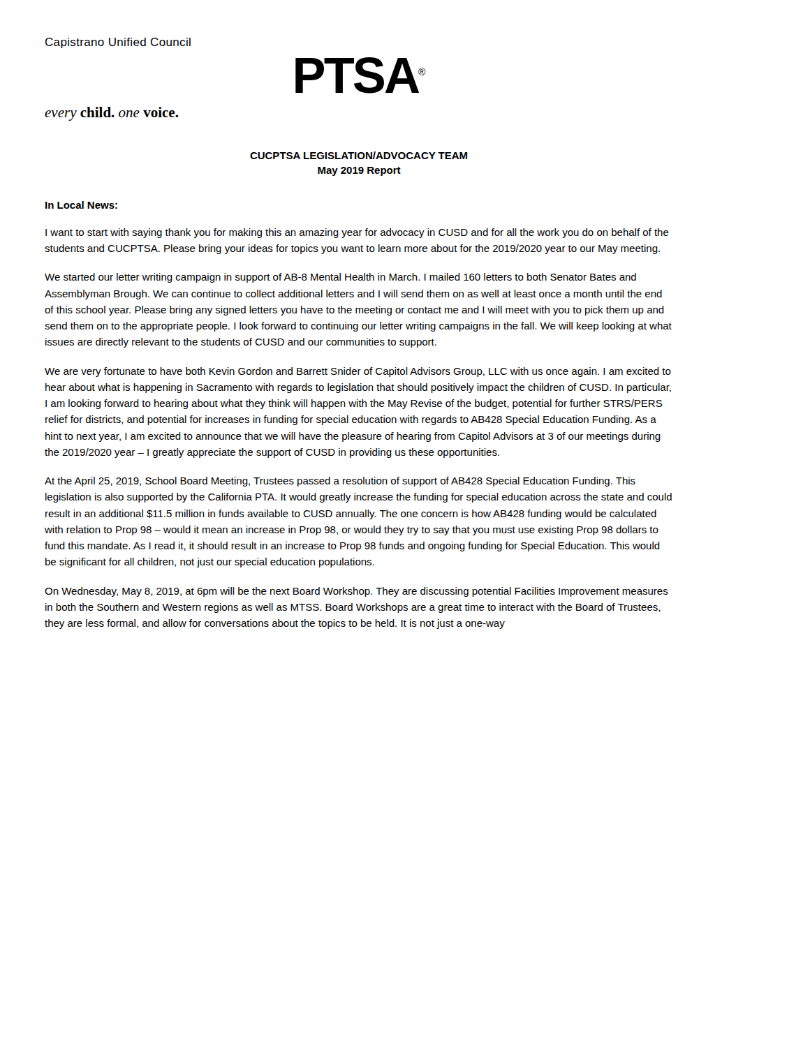Capistrano Unified Council
PTSA®
every child. one voice.
CUCPTSA LEGISLATION/ADVOCACY TEAM May 2019 Report
In Local News:
I want to start with saying thank you for making this an amazing year for advocacy in CUSD and for all the work you do on behalf of the students and CUCPTSA. Please bring your ideas for topics you want to learn more about for the 2019/2020 year to our May meeting.
We started our letter writing campaign in support of AB-8 Mental Health in March. I mailed 160 letters to both Senator Bates and Assemblyman Brough. We can continue to collect additional letters and I will send them on as well at least once a month until the end of this school year. Please bring any signed letters you have to the meeting or contact me and I will meet with you to pick them up and send them on to the appropriate people. I look forward to continuing our letter writing campaigns in the fall. We will keep looking at what issues are directly relevant to the students of CUSD and our communities to support.
We are very fortunate to have both Kevin Gordon and Barrett Snider of Capitol Advisors Group, LLC with us once again. I am excited to hear about what is happening in Sacramento with regards to legislation that should positively impact the children of CUSD. In particular, I am looking forward to hearing about what they think will happen with the May Revise of the budget, potential for further STRS/PERS relief for districts, and potential for increases in funding for special education with regards to AB428 Special Education Funding. As a hint to next year, I am excited to announce that we will have the pleasure of hearing from Capitol Advisors at 3 of our meetings during the 2019/2020 year – I greatly appreciate the support of CUSD in providing us these opportunities.
At the April 25, 2019, School Board Meeting, Trustees passed a resolution of support of AB428 Special Education Funding. This legislation is also supported by the California PTA. It would greatly increase the funding for special education across the state and could result in an additional $11.5 million in funds available to CUSD annually. The one concern is how AB428 funding would be calculated with relation to Prop 98 – would it mean an increase in Prop 98, or would they try to say that you must use existing Prop 98 dollars to fund this mandate. As I read it, it should result in an increase to Prop 98 funds and ongoing funding for Special Education. This would be significant for all children, not just our special education populations.
On Wednesday, May 8, 2019, at 6pm will be the next Board Workshop. They are discussing potential Facilities Improvement measures in both the Southern and Western regions as well as MTSS. Board Workshops are a great time to interact with the Board of Trustees, they are less formal, and allow for conversations about the topics to be held. It is not just a one-way